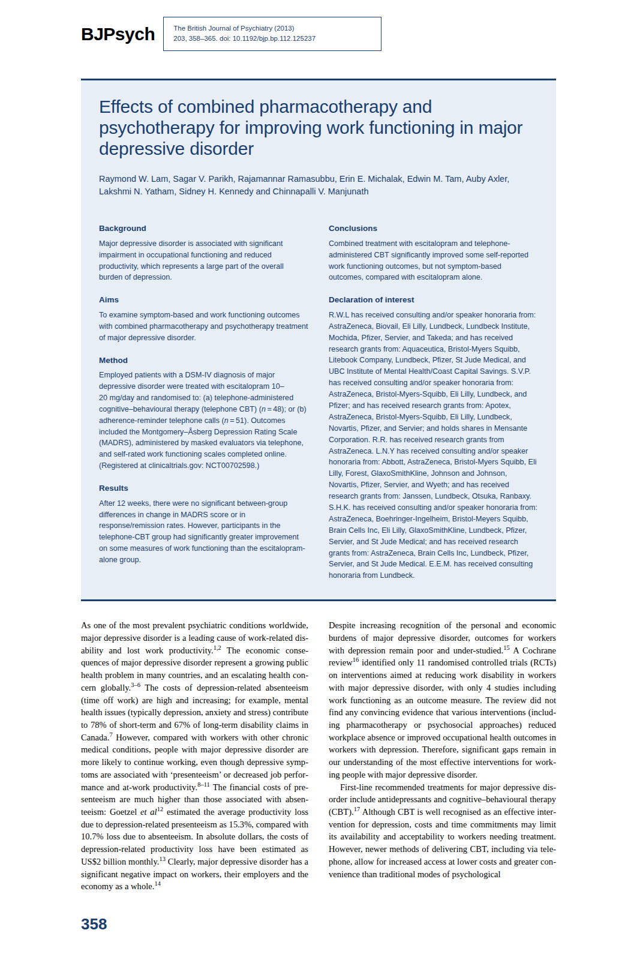BJ Psych
The British Journal of Psychiatry (2013)
203, 358–365. doi: 10.1192/bjp.bp.112.125237
Effects of combined pharmacotherapy and psychotherapy for improving work functioning in major depressive disorder
Raymond W. Lam, Sagar V. Parikh, Rajamannar Ramasubbu, Erin E. Michalak, Edwin M. Tam, Auby Axler, Lakshmi N. Yatham, Sidney H. Kennedy and Chinnapalli V. Manjunath
Background
Major depressive disorder is associated with significant impairment in occupational functioning and reduced productivity, which represents a large part of the overall burden of depression.
Aims
To examine symptom-based and work functioning outcomes with combined pharmacotherapy and psychotherapy treatment of major depressive disorder.
Method
Employed patients with a DSM-IV diagnosis of major depressive disorder were treated with escitalopram 10–20 mg/day and randomised to: (a) telephone-administered cognitive–behavioural therapy (telephone CBT) (n = 48); or (b) adherence-reminder telephone calls (n = 51). Outcomes included the Montgomery–Åsberg Depression Rating Scale (MADRS), administered by masked evaluators via telephone, and self-rated work functioning scales completed online. (Registered at clinicaltrials.gov: NCT00702598.)
Results
After 12 weeks, there were no significant between-group differences in change in MADRS score or in response/remission rates. However, participants in the telephone-CBT group had significantly greater improvement on some measures of work functioning than the escitalopram-alone group.
Conclusions
Combined treatment with escitalopram and telephone-administered CBT significantly improved some self-reported work functioning outcomes, but not symptom-based outcomes, compared with escitalopram alone.
Declaration of interest
R.W.L has received consulting and/or speaker honoraria from: AstraZeneca, Biovail, Eli Lilly, Lundbeck, Lundbeck Institute, Mochida, Pfizer, Servier, and Takeda; and has received research grants from: Aquaceutica, Bristol-Myers Squibb, Litebook Company, Lundbeck, Pfizer, St Jude Medical, and UBC Institute of Mental Health/Coast Capital Savings. S.V.P. has received consulting and/or speaker honoraria from: AstraZeneca, Bristol-Myers-Squibb, Eli Lilly, Lundbeck, and Pfizer; and has received research grants from: Apotex, AstraZeneca, Bristol-Myers-Squibb, Eli Lilly, Lundbeck, Novartis, Pfizer, and Servier; and holds shares in Mensante Corporation. R.R. has received research grants from AstraZeneca. L.N.Y has received consulting and/or speaker honoraria from: Abbott, AstraZeneca, Bristol-Myers Squibb, Eli Lilly, Forest, GlaxoSmithKline, Johnson and Johnson, Novartis, Pfizer, Servier, and Wyeth; and has received research grants from: Janssen, Lundbeck, Otsuka, Ranbaxy. S.H.K. has received consulting and/or speaker honoraria from: AstraZeneca, Boehringer-Ingelheim, Bristol-Meyers Squibb, Brain Cells Inc, Eli Lilly, GlaxoSmithKline, Lundbeck, Pfizer, Servier, and St Jude Medical; and has received research grants from: AstraZeneca, Brain Cells Inc, Lundbeck, Pfizer, Servier, and St Jude Medical. E.E.M. has received consulting honoraria from Lundbeck.
As one of the most prevalent psychiatric conditions worldwide, major depressive disorder is a leading cause of work-related disability and lost work productivity.1,2 The economic consequences of major depressive disorder represent a growing public health problem in many countries, and an escalating health concern globally.3–6 The costs of depression-related absenteeism (time off work) are high and increasing; for example, mental health issues (typically depression, anxiety and stress) contribute to 78% of short-term and 67% of long-term disability claims in Canada.7 However, compared with workers with other chronic medical conditions, people with major depressive disorder are more likely to continue working, even though depressive symptoms are associated with ‘presenteeism’ or decreased job performance and at-work productivity.8–11 The financial costs of presenteeism are much higher than those associated with absenteeism: Goetzel et al12 estimated the average productivity loss due to depression-related presenteeism as 15.3%, compared with 10.7% loss due to absenteeism. In absolute dollars, the costs of depression-related productivity loss have been estimated as US$2 billion monthly.13 Clearly, major depressive disorder has a significant negative impact on workers, their employers and the economy as a whole.14
Despite increasing recognition of the personal and economic burdens of major depressive disorder, outcomes for workers with depression remain poor and under-studied.15 A Cochrane review16 identified only 11 randomised controlled trials (RCTs) on interventions aimed at reducing work disability in workers with major depressive disorder, with only 4 studies including work functioning as an outcome measure. The review did not find any convincing evidence that various interventions (including pharmacotherapy or psychosocial approaches) reduced workplace absence or improved occupational health outcomes in workers with depression. Therefore, significant gaps remain in our understanding of the most effective interventions for working people with major depressive disorder.
First-line recommended treatments for major depressive disorder include antidepressants and cognitive–behavioural therapy (CBT).17 Although CBT is well recognised as an effective intervention for depression, costs and time commitments may limit its availability and acceptability to workers needing treatment. However, newer methods of delivering CBT, including via telephone, allow for increased access at lower costs and greater convenience than traditional modes of psychological
358